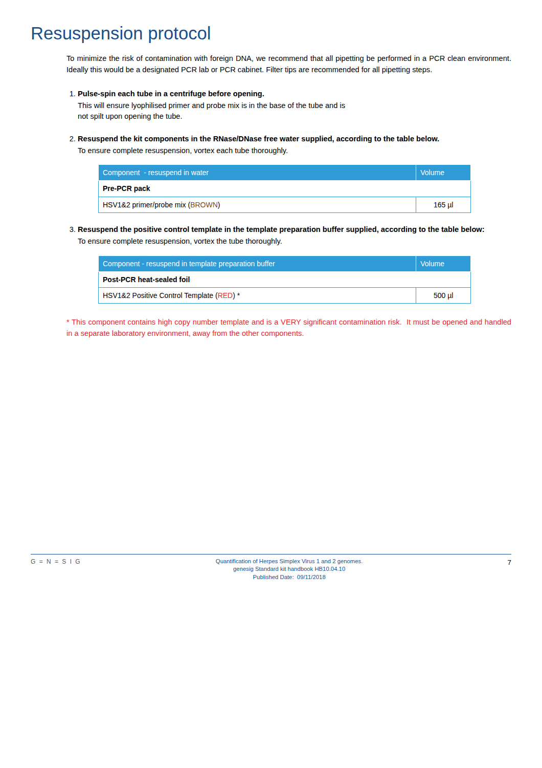Resuspension protocol
To minimize the risk of contamination with foreign DNA, we recommend that all pipetting be performed in a PCR clean environment. Ideally this would be a designated PCR lab or PCR cabinet. Filter tips are recommended for all pipetting steps.
Pulse-spin each tube in a centrifuge before opening. This will ensure lyophilised primer and probe mix is in the base of the tube and is
not spilt upon opening the tube.
Resuspend the kit components in the RNase/DNase free water supplied, according to the table below. To ensure complete resuspension, vortex each tube thoroughly.
| Component - resuspend in water | Volume |
| --- | --- |
| Pre-PCR pack | |
| HSV1&2 primer/probe mix ( BROWN ) | 165 µl |
Resuspend the positive control template in the template preparation buffer supplied, according to the table below: To ensure complete resuspension, vortex the tube thoroughly.
| Component - resuspend in template preparation buffer | Volume |
| --- | --- |
| Post-PCR heat-sealed foil | |
| HSV1&2 Positive Control Template ( RED ) * | 500 µl |
* This component contains high copy number template and is a VERY significant contamination risk. It must be opened and handled in a separate laboratory environment, away from the other components.
G = N = S I G
Quantification of Herpes Simplex Virus 1 and 2 genomes.
genesig Standard kit handbook HB10.04.10
Published Date: 09/11/2018
7